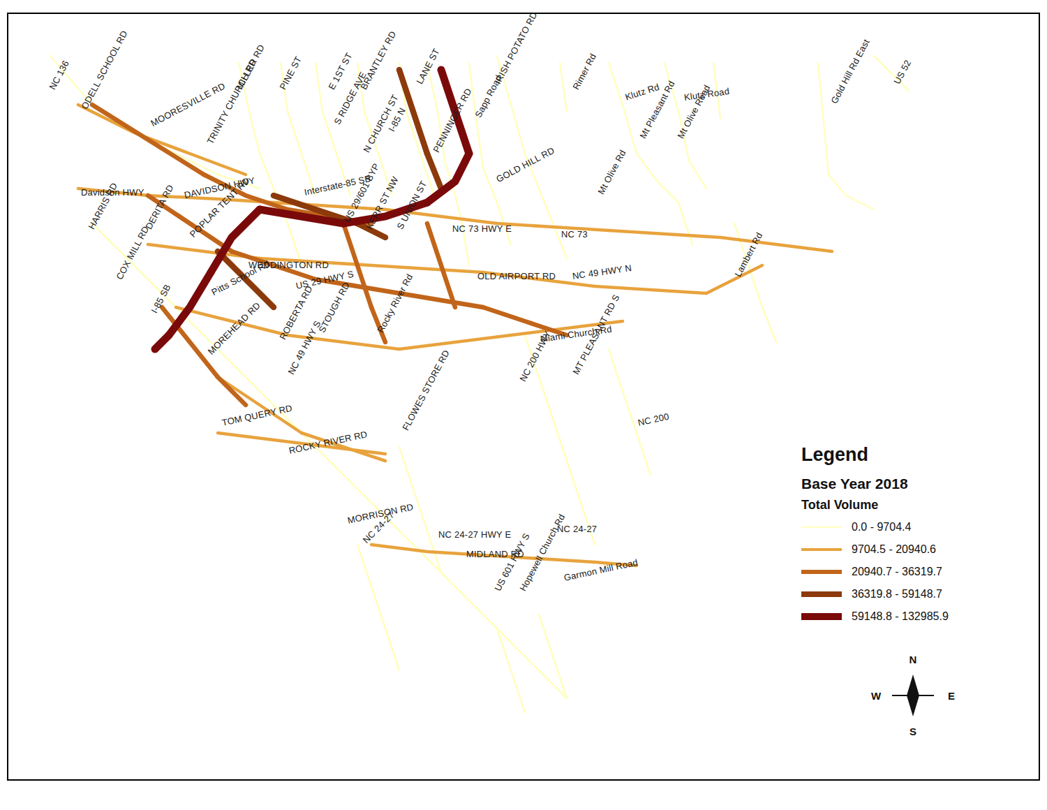NC 136
ODELL SCHOOL RD
MOORESVILLE RD
MILLER RD
PINE ST
E 1ST ST
BRANTLEY RD
LANE ST
IRISH POTATO RD
Sapp Road
Rimer Rd
Klutz Rd
Klutz Road
US 52
Gold Hill Rd East
TRINITY CHURCH RD
S RIDGE AVE
I-85 N
PENNINGER RD
Mt Pleasant Rd
Mt Olive Road
Davidson HWY
DAVIDSON HWY
Interstate-85 SB
N CHURCH ST
GOLD HILL RD
Mt Olive Rd
HARRIS RD
DERITA RD
POPLAR TENT RD
WEDDINGTON RD
US 29/601 BYP
KERR ST NW
S UNION ST
NC 73 HWY E
NC 73
OLD AIRPORT RD
NC 49 HWY N
Lambert Rd
COX MILL RD
Pitts School Rd
US 29 HWY S
I-85 SB
STOUGH RD
Rocky River Rd
MOREHEAD RD
ROBERTA RD
NC 49 HWY S
Miami Church Rd
NC 200 HWY
MT PLEASANT RD S
NC 200
TOM QUERY RD
ROCKY RIVER RD
FLOWES STORE RD
MORRISON RD
NC 24-27
NC 24-27 HWY E
NC 24-27
MIDLAND RD
US 601 HWY S
Hopewell Church Rd
Garmon Mill Road
Legend
Base Year 2018
Total Volume
0.0 - 9704.4
9704.5 - 20940.6
20940.7 - 36319.7
36319.8 - 59148.7
59148.8 - 132985.9
N S W E